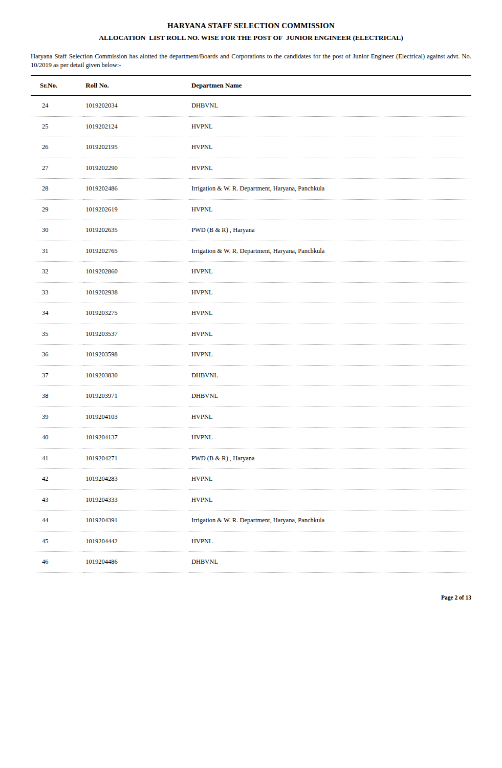HARYANA STAFF SELECTION COMMISSION
ALLOCATION LIST ROLL NO. WISE FOR THE POST OF JUNIOR ENGINEER (ELECTRICAL)
Haryana Staff Selection Commission has alotted the department/Boards and Corporations to the candidates for the post of Junior Engineer (Electrical) against advt. No. 10/2019 as per detail given below:-
| Sr.No. | Roll No. | Departmen Name |
| --- | --- | --- |
| 24 | 1019202034 | DHBVNL |
| 25 | 1019202124 | HVPNL |
| 26 | 1019202195 | HVPNL |
| 27 | 1019202290 | HVPNL |
| 28 | 1019202486 | Irrigation & W. R. Department, Haryana, Panchkula |
| 29 | 1019202619 | HVPNL |
| 30 | 1019202635 | PWD (B & R) , Haryana |
| 31 | 1019202765 | Irrigation & W. R. Department, Haryana, Panchkula |
| 32 | 1019202860 | HVPNL |
| 33 | 1019202938 | HVPNL |
| 34 | 1019203275 | HVPNL |
| 35 | 1019203537 | HVPNL |
| 36 | 1019203598 | HVPNL |
| 37 | 1019203830 | DHBVNL |
| 38 | 1019203971 | DHBVNL |
| 39 | 1019204103 | HVPNL |
| 40 | 1019204137 | HVPNL |
| 41 | 1019204271 | PWD (B & R) , Haryana |
| 42 | 1019204283 | HVPNL |
| 43 | 1019204333 | HVPNL |
| 44 | 1019204391 | Irrigation & W. R. Department, Haryana, Panchkula |
| 45 | 1019204442 | HVPNL |
| 46 | 1019204486 | DHBVNL |
Page 2 of 13